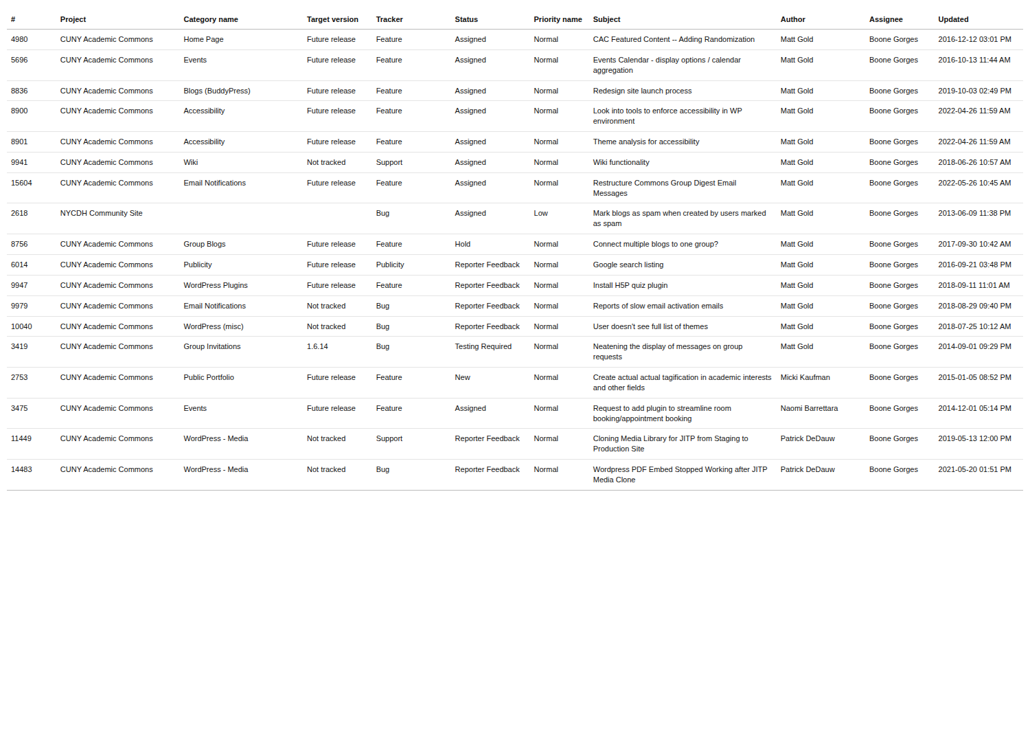| # | Project | Category name | Target version | Tracker | Status | Priority name | Subject | Author | Assignee | Updated |
| --- | --- | --- | --- | --- | --- | --- | --- | --- | --- | --- |
| 4980 | CUNY Academic Commons | Home Page | Future release | Feature | Assigned | Normal | CAC Featured Content -- Adding Randomization | Matt Gold | Boone Gorges | 2016-12-12 03:01 PM |
| 5696 | CUNY Academic Commons | Events | Future release | Feature | Assigned | Normal | Events Calendar - display options / calendar aggregation | Matt Gold | Boone Gorges | 2016-10-13 11:44 AM |
| 8836 | CUNY Academic Commons | Blogs (BuddyPress) | Future release | Feature | Assigned | Normal | Redesign site launch process | Matt Gold | Boone Gorges | 2019-10-03 02:49 PM |
| 8900 | CUNY Academic Commons | Accessibility | Future release | Feature | Assigned | Normal | Look into tools to enforce accessibility in WP environment | Matt Gold | Boone Gorges | 2022-04-26 11:59 AM |
| 8901 | CUNY Academic Commons | Accessibility | Future release | Feature | Assigned | Normal | Theme analysis for accessibility | Matt Gold | Boone Gorges | 2022-04-26 11:59 AM |
| 9941 | CUNY Academic Commons | Wiki | Not tracked | Support | Assigned | Normal | Wiki functionality | Matt Gold | Boone Gorges | 2018-06-26 10:57 AM |
| 15604 | CUNY Academic Commons | Email Notifications | Future release | Feature | Assigned | Normal | Restructure Commons Group Digest Email Messages | Matt Gold | Boone Gorges | 2022-05-26 10:45 AM |
| 2618 | NYCDH Community Site | | | Bug | Assigned | Low | Mark blogs as spam when created by users marked as spam | Matt Gold | Boone Gorges | 2013-06-09 11:38 PM |
| 8756 | CUNY Academic Commons | Group Blogs | Future release | Feature | Hold | Normal | Connect multiple blogs to one group? | Matt Gold | Boone Gorges | 2017-09-30 10:42 AM |
| 6014 | CUNY Academic Commons | Publicity | Future release | Publicity | Reporter Feedback | Normal | Google search listing | Matt Gold | Boone Gorges | 2016-09-21 03:48 PM |
| 9947 | CUNY Academic Commons | WordPress Plugins | Future release | Feature | Reporter Feedback | Normal | Install H5P quiz plugin | Matt Gold | Boone Gorges | 2018-09-11 11:01 AM |
| 9979 | CUNY Academic Commons | Email Notifications | Not tracked | Bug | Reporter Feedback | Normal | Reports of slow email activation emails | Matt Gold | Boone Gorges | 2018-08-29 09:40 PM |
| 10040 | CUNY Academic Commons | WordPress (misc) | Not tracked | Bug | Reporter Feedback | Normal | User doesn't see full list of themes | Matt Gold | Boone Gorges | 2018-07-25 10:12 AM |
| 3419 | CUNY Academic Commons | Group Invitations | 1.6.14 | Bug | Testing Required | Normal | Neatening the display of messages on group requests | Matt Gold | Boone Gorges | 2014-09-01 09:29 PM |
| 2753 | CUNY Academic Commons | Public Portfolio | Future release | Feature | New | Normal | Create actual actual tagification in academic interests and other fields | Micki Kaufman | Boone Gorges | 2015-01-05 08:52 PM |
| 3475 | CUNY Academic Commons | Events | Future release | Feature | Assigned | Normal | Request to add plugin to streamline room booking/appointment booking | Naomi Barrettara | Boone Gorges | 2014-12-01 05:14 PM |
| 11449 | CUNY Academic Commons | WordPress - Media | Not tracked | Support | Reporter Feedback | Normal | Cloning Media Library for JITP from Staging to Production Site | Patrick DeDauw | Boone Gorges | 2019-05-13 12:00 PM |
| 14483 | CUNY Academic Commons | WordPress - Media | Not tracked | Bug | Reporter Feedback | Normal | Wordpress PDF Embed Stopped Working after JITP Media Clone | Patrick DeDauw | Boone Gorges | 2021-05-20 01:51 PM |